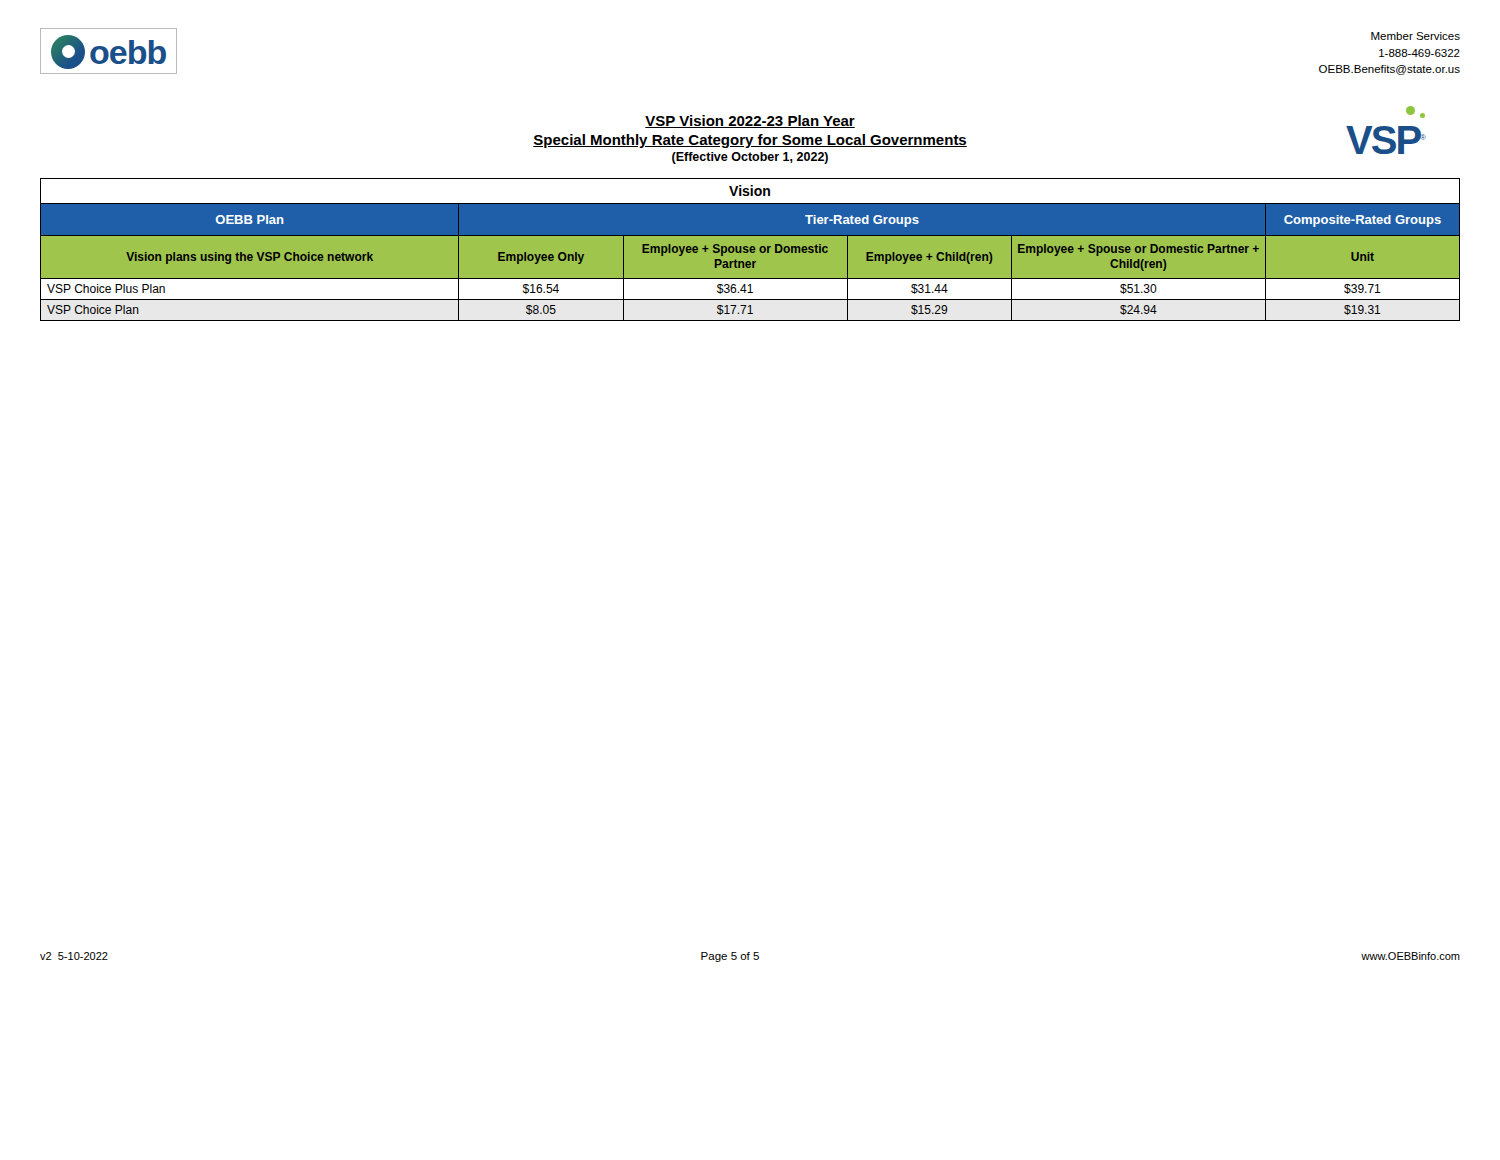oebb
Member Services
1-888-469-6322
OEBB.Benefits@state.or.us
VSP Vision 2022-23 Plan Year
Special Monthly Rate Category for Some Local Governments
(Effective October 1, 2022)
VSP®
| Vision |
| OEBB Plan | Tier-Rated Groups | Composite-Rated Groups |
| Vision plans using the VSP Choice network | Employee Only | Employee + Spouse or Domestic Partner | Employee + Child(ren) | Employee + Spouse or Domestic Partner + Child(ren) | Unit |
| VSP Choice Plus Plan | $16.54 | $36.41 | $31.44 | $51.30 | $39.71 |
| VSP Choice Plan | $8.05 | $17.71 | $15.29 | $24.94 | $19.31 |
v2 5-10-2022
Page 5 of 5
www.OEBBinfo.com